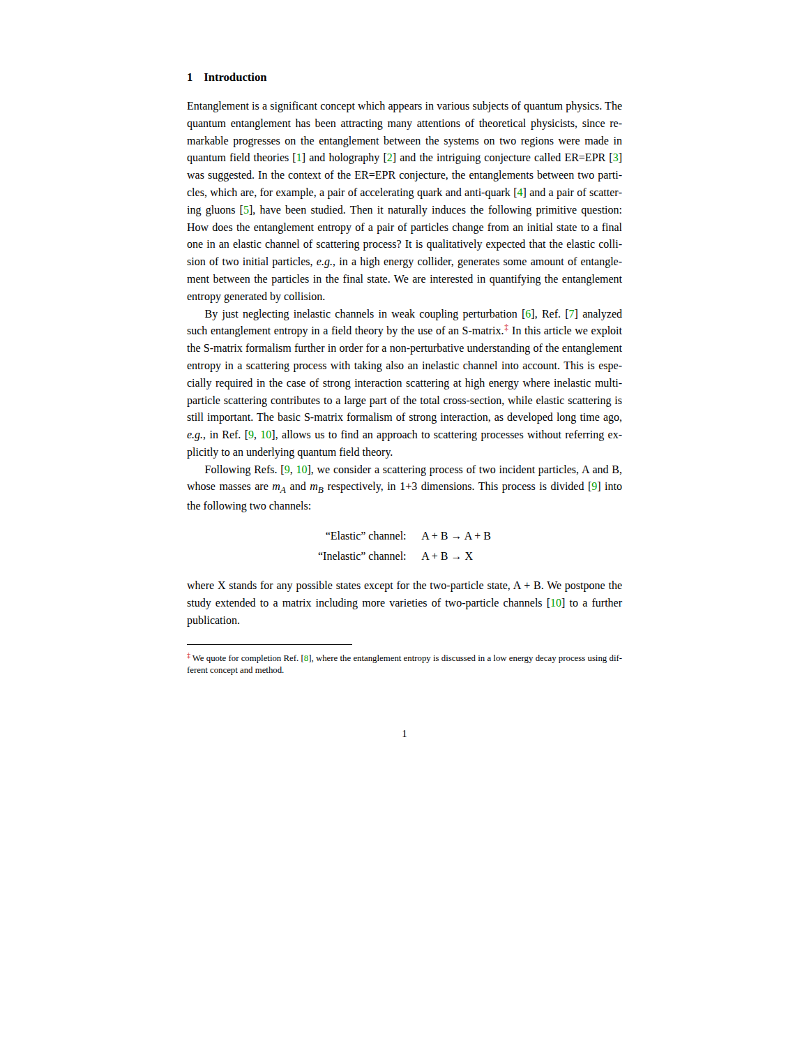1 Introduction
Entanglement is a significant concept which appears in various subjects of quantum physics. The quantum entanglement has been attracting many attentions of theoretical physicists, since remarkable progresses on the entanglement between the systems on two regions were made in quantum field theories [1] and holography [2] and the intriguing conjecture called ER=EPR [3] was suggested. In the context of the ER=EPR conjecture, the entanglements between two particles, which are, for example, a pair of accelerating quark and anti-quark [4] and a pair of scattering gluons [5], have been studied. Then it naturally induces the following primitive question: How does the entanglement entropy of a pair of particles change from an initial state to a final one in an elastic channel of scattering process? It is qualitatively expected that the elastic collision of two initial particles, e.g., in a high energy collider, generates some amount of entanglement between the particles in the final state. We are interested in quantifying the entanglement entropy generated by collision.
By just neglecting inelastic channels in weak coupling perturbation [6], Ref. [7] analyzed such entanglement entropy in a field theory by the use of an S-matrix.‡ In this article we exploit the S-matrix formalism further in order for a non-perturbative understanding of the entanglement entropy in a scattering process with taking also an inelastic channel into account. This is especially required in the case of strong interaction scattering at high energy where inelastic multi-particle scattering contributes to a large part of the total cross-section, while elastic scattering is still important. The basic S-matrix formalism of strong interaction, as developed long time ago, e.g., in Ref. [9, 10], allows us to find an approach to scattering processes without referring explicitly to an underlying quantum field theory.
Following Refs. [9, 10], we consider a scattering process of two incident particles, A and B, whose masses are mA and mB respectively, in 1+3 dimensions. This process is divided [9] into the following two channels:
| “Elastic” channel: | A + B → A + B |
| “Inelastic” channel: | A + B → X |
where X stands for any possible states except for the two-particle state, A + B. We postpone the study extended to a matrix including more varieties of two-particle channels [10] to a further publication.
‡We quote for completion Ref. [8], where the entanglement entropy is discussed in a low energy decay process using different concept and method.
1